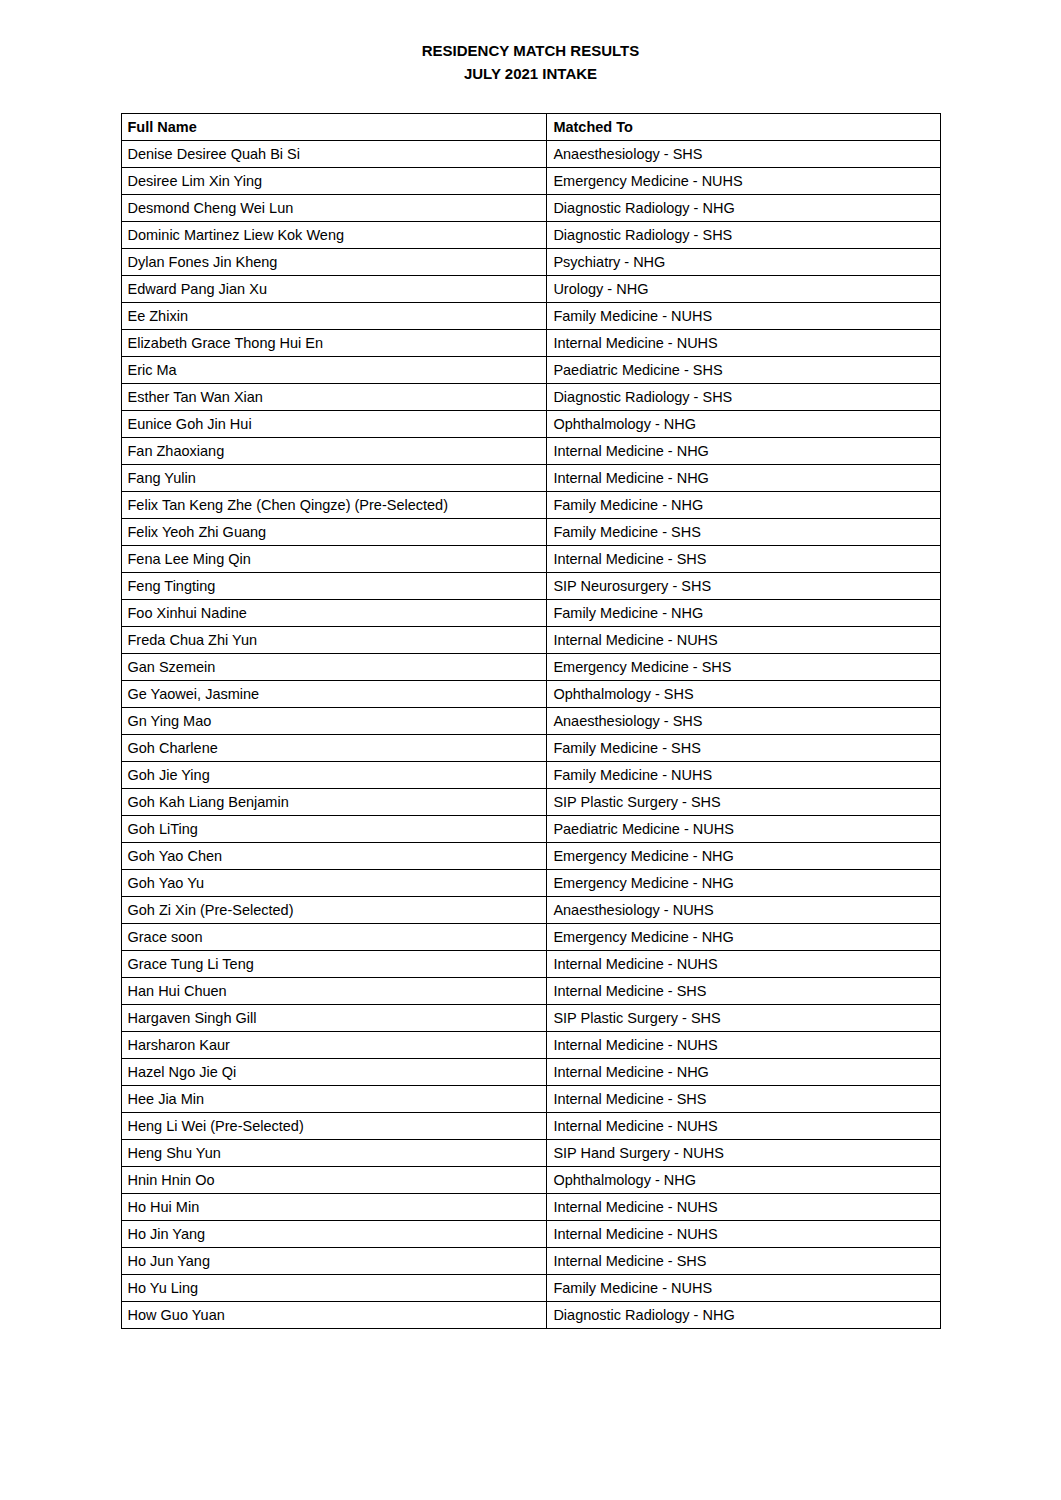RESIDENCY MATCH RESULTS
JULY 2021 INTAKE
| Full Name | Matched To |
| --- | --- |
| Denise Desiree Quah Bi Si | Anaesthesiology - SHS |
| Desiree Lim Xin Ying | Emergency Medicine - NUHS |
| Desmond Cheng Wei Lun | Diagnostic Radiology - NHG |
| Dominic Martinez Liew Kok Weng | Diagnostic Radiology - SHS |
| Dylan Fones Jin Kheng | Psychiatry - NHG |
| Edward Pang Jian Xu | Urology - NHG |
| Ee Zhixin | Family Medicine - NUHS |
| Elizabeth Grace Thong Hui En | Internal Medicine - NUHS |
| Eric Ma | Paediatric Medicine - SHS |
| Esther Tan Wan Xian | Diagnostic Radiology - SHS |
| Eunice Goh Jin Hui | Ophthalmology - NHG |
| Fan Zhaoxiang | Internal Medicine - NHG |
| Fang Yulin | Internal Medicine - NHG |
| Felix Tan Keng Zhe (Chen Qingze) (Pre-Selected) | Family Medicine - NHG |
| Felix Yeoh Zhi Guang | Family Medicine - SHS |
| Fena Lee Ming Qin | Internal Medicine - SHS |
| Feng Tingting | SIP Neurosurgery - SHS |
| Foo Xinhui Nadine | Family Medicine - NHG |
| Freda Chua Zhi Yun | Internal Medicine - NUHS |
| Gan Szemein | Emergency Medicine - SHS |
| Ge Yaowei, Jasmine | Ophthalmology - SHS |
| Gn Ying Mao | Anaesthesiology - SHS |
| Goh Charlene | Family Medicine - SHS |
| Goh Jie Ying | Family Medicine - NUHS |
| Goh Kah Liang Benjamin | SIP Plastic Surgery - SHS |
| Goh LiTing | Paediatric Medicine - NUHS |
| Goh Yao Chen | Emergency Medicine - NHG |
| Goh Yao Yu | Emergency Medicine - NHG |
| Goh Zi Xin (Pre-Selected) | Anaesthesiology - NUHS |
| Grace soon | Emergency Medicine - NHG |
| Grace Tung Li Teng | Internal Medicine - NUHS |
| Han Hui Chuen | Internal Medicine - SHS |
| Hargaven Singh Gill | SIP Plastic Surgery - SHS |
| Harsharon Kaur | Internal Medicine - NUHS |
| Hazel Ngo Jie Qi | Internal Medicine - NHG |
| Hee Jia Min | Internal Medicine - SHS |
| Heng Li Wei (Pre-Selected) | Internal Medicine - NUHS |
| Heng Shu Yun | SIP Hand Surgery - NUHS |
| Hnin Hnin Oo | Ophthalmology - NHG |
| Ho Hui Min | Internal Medicine - NUHS |
| Ho Jin Yang | Internal Medicine - NUHS |
| Ho Jun Yang | Internal Medicine - SHS |
| Ho Yu Ling | Family Medicine - NUHS |
| How Guo Yuan | Diagnostic Radiology - NHG |